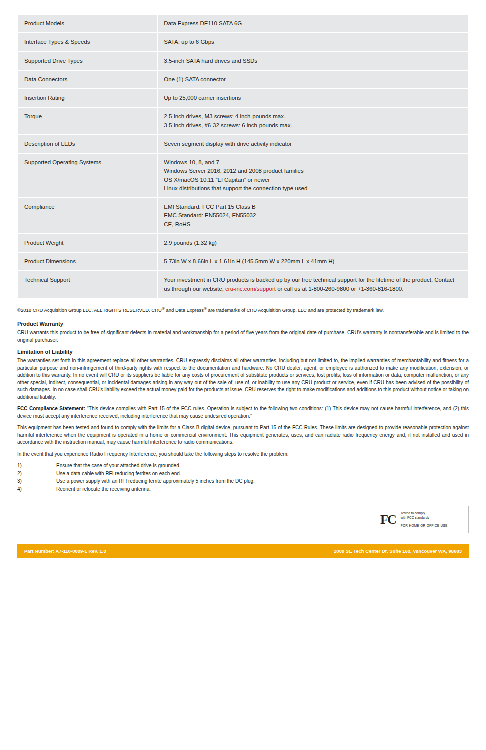| Product Models | Data Express DE110 SATA 6G |
| Interface Types & Speeds | SATA: up to 6 Gbps |
| Supported Drive Types | 3.5-inch SATA hard drives and SSDs |
| Data Connectors | One (1) SATA connector |
| Insertion Rating | Up to 25,000 carrier insertions |
| Torque | 2.5-inch drives, M3 screws: 4 inch-pounds max. 3.5-inch drives, #6-32 screws: 6 inch-pounds max. |
| Description of LEDs | Seven segment display with drive activity indicator |
| Supported Operating Systems | Windows 10, 8, and 7 Windows Server 2016, 2012 and 2008 product families OS X/macOS 10.11 “El Capitan” or newer Linux distributions that support the connection type used |
| Compliance | EMI Standard: FCC Part 15 Class B EMC Standard: EN55024, EN55032 CE, RoHS |
| Product Weight | 2.9 pounds (1.32 kg) |
| Product Dimensions | 5.73in W x 8.66in L x 1.61in H (145.5mm W x 220mm L x 41mm H) |
| Technical Support | Your investment in CRU products is backed up by our free technical support for the lifetime of the product. Contact us through our website, cru-inc.com/support or call us at 1-800-260-9800 or +1-360-816-1800. |
©2018 CRU Acquisition Group LLC, ALL RIGHTS RESERVED. CRU® and Data Express® are trademarks of CRU Acquisition Group, LLC and are protected by trademark law.
Product Warranty
CRU warrants this product to be free of significant defects in material and workmanship for a period of five years from the original date of purchase. CRU's warranty is nontransferable and is limited to the original purchaser.
Limitation of Liability
The warranties set forth in this agreement replace all other warranties. CRU expressly disclaims all other warranties, including but not limited to, the implied warranties of merchantability and fitness for a particular purpose and non-infringement of third-party rights with respect to the documentation and hardware. No CRU dealer, agent, or employee is authorized to make any modification, extension, or addition to this warranty. In no event will CRU or its suppliers be liable for any costs of procurement of substitute products or services, lost profits, loss of information or data, computer malfunction, or any other special, indirect, consequential, or incidental damages arising in any way out of the sale of, use of, or inability to use any CRU product or service, even if CRU has been advised of the possibility of such damages. In no case shall CRU's liability exceed the actual money paid for the products at issue. CRU reserves the right to make modifications and additions to this product without notice or taking on additional liability.
FCC Compliance Statement: “This device complies with Part 15 of the FCC rules. Operation is subject to the following two conditions: (1) This device may not cause harmful interference, and (2) this device must accept any interference received, including interference that may cause undesired operation.”
This equipment has been tested and found to comply with the limits for a Class B digital device, pursuant to Part 15 of the FCC Rules. These limits are designed to provide reasonable protection against harmful interference when the equipment is operated in a home or commercial environment. This equipment generates, uses, and can radiate radio frequency energy and, if not installed and used in accordance with the instruction manual, may cause harmful interference to radio communications.
In the event that you experience Radio Frequency Interference, you should take the following steps to resolve the problem:
1) Ensure that the case of your attached drive is grounded.
2) Use a data cable with RFI reducing ferrites on each end.
3) Use a power supply with an RFI reducing ferrite approximately 5 inches from the DC plug.
4) Reorient or relocate the receiving antenna.
FC
Tested to comply
with FCC standards
FOR HOME OR OFFICE USE
Part Number: A7-110-0009-1 Rev. 1.0
1000 SE Tech Center Dr. Suite 160, Vancouver WA, 98683